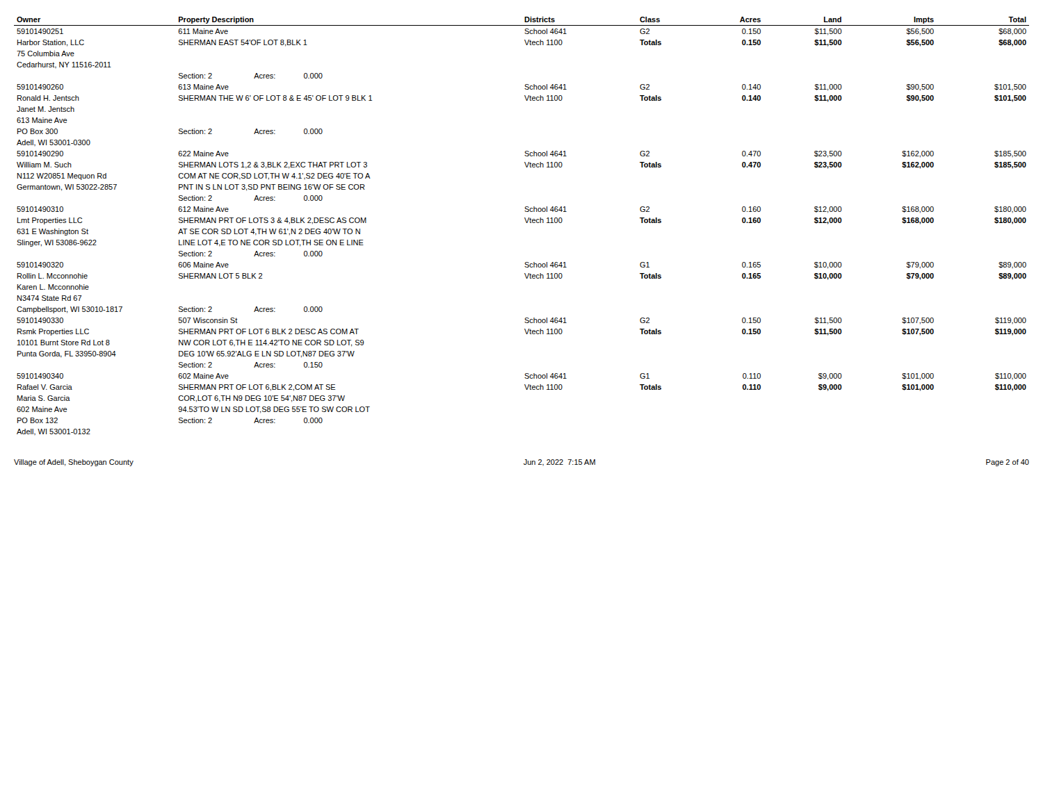| Owner | Property Description | Districts | Class | Acres | Land | Impts | Total |
| --- | --- | --- | --- | --- | --- | --- | --- |
| 59101490251 | 611 Maine Ave | School 4641 | G2 | 0.150 | $11,500 | $56,500 | $68,000 |
| Harbor Station, LLC | SHERMAN EAST 54'OF LOT 8,BLK 1 | Vtech 1100 | Totals | 0.150 | $11,500 | $56,500 | $68,000 |
| 75 Columbia Ave | | | | | | | |
| Cedarhurst, NY 11516-2011 | | | | | | | |
| | Section: 2 Acres: 0.000 | | | | | | |
| 59101490260 | 613 Maine Ave | School 4641 | G2 | 0.140 | $11,000 | $90,500 | $101,500 |
| Ronald H. Jentsch | SHERMAN THE W 6' OF LOT 8 & E 45' OF LOT 9 BLK 1 | Vtech 1100 | Totals | 0.140 | $11,000 | $90,500 | $101,500 |
| Janet M. Jentsch | | | | | | | |
| 613 Maine Ave | | | | | | | |
| PO Box 300 | Section: 2 Acres: 0.000 | | | | | | |
| Adell, WI 53001-0300 | | | | | | | |
| 59101490290 | 622 Maine Ave | School 4641 | G2 | 0.470 | $23,500 | $162,000 | $185,500 |
| William M. Such | SHERMAN LOTS 1,2 & 3,BLK 2,EXC THAT PRT LOT 3 | Vtech 1100 | Totals | 0.470 | $23,500 | $162,000 | $185,500 |
| N112 W20851 Mequon Rd | COM AT NE COR,SD LOT,TH W 4.1',S2 DEG 40'E TO A | | | | | | |
| Germantown, WI 53022-2857 | PNT IN S LN LOT 3,SD PNT BEING 16'W OF SE COR | | | | | | |
| | Section: 2 Acres: 0.000 | | | | | | |
| 59101490310 | 612 Maine Ave | School 4641 | G2 | 0.160 | $12,000 | $168,000 | $180,000 |
| Lmt Properties LLC | SHERMAN PRT OF LOTS 3 & 4,BLK 2,DESC AS COM | Vtech 1100 | Totals | 0.160 | $12,000 | $168,000 | $180,000 |
| 631 E Washington St | AT SE COR SD LOT 4,TH W 61',N 2 DEG 40'W TO N | | | | | | |
| Slinger, WI 53086-9622 | LINE LOT 4,E TO NE COR SD LOT,TH SE ON E LINE | | | | | | |
| | Section: 2 Acres: 0.000 | | | | | | |
| 59101490320 | 606 Maine Ave | School 4641 | G1 | 0.165 | $10,000 | $79,000 | $89,000 |
| Rollin L. Mcconnohie | SHERMAN LOT 5 BLK 2 | Vtech 1100 | Totals | 0.165 | $10,000 | $79,000 | $89,000 |
| Karen L. Mcconnohie | | | | | | | |
| N3474 State Rd 67 | | | | | | | |
| Campbellsport, WI 53010-1817 | Section: 2 Acres: 0.000 | | | | | | |
| 59101490330 | 507 Wisconsin St | School 4641 | G2 | 0.150 | $11,500 | $107,500 | $119,000 |
| Rsmk Properties LLC | SHERMAN PRT OF LOT 6 BLK 2 DESC AS COM AT | Vtech 1100 | Totals | 0.150 | $11,500 | $107,500 | $119,000 |
| 10101 Burnt Store Rd Lot 8 | NW COR LOT 6,TH E 114.42'TO NE COR SD LOT, S9 | | | | | | |
| Punta Gorda, FL 33950-8904 | DEG 10'W 65.92'ALG E LN SD LOT,N87 DEG 37'W | | | | | | |
| | Section: 2 Acres: 0.150 | | | | | | |
| 59101490340 | 602 Maine Ave | School 4641 | G1 | 0.110 | $9,000 | $101,000 | $110,000 |
| Rafael V. Garcia | SHERMAN PRT OF LOT 6,BLK 2,COM AT SE | Vtech 1100 | Totals | 0.110 | $9,000 | $101,000 | $110,000 |
| Maria S. Garcia | COR,LOT 6,TH N9 DEG 10'E 54',N87 DEG 37'W | | | | | | |
| 602 Maine Ave | 94.53'TO W LN SD LOT,S8 DEG 55'E TO SW COR LOT | | | | | | |
| PO Box 132 | Section: 2 Acres: 0.000 | | | | | | |
| Adell, WI 53001-0132 | | | | | | | |
Village of Adell, Sheboygan County
Jun 2, 2022 7:15 AM
Page 2 of 40